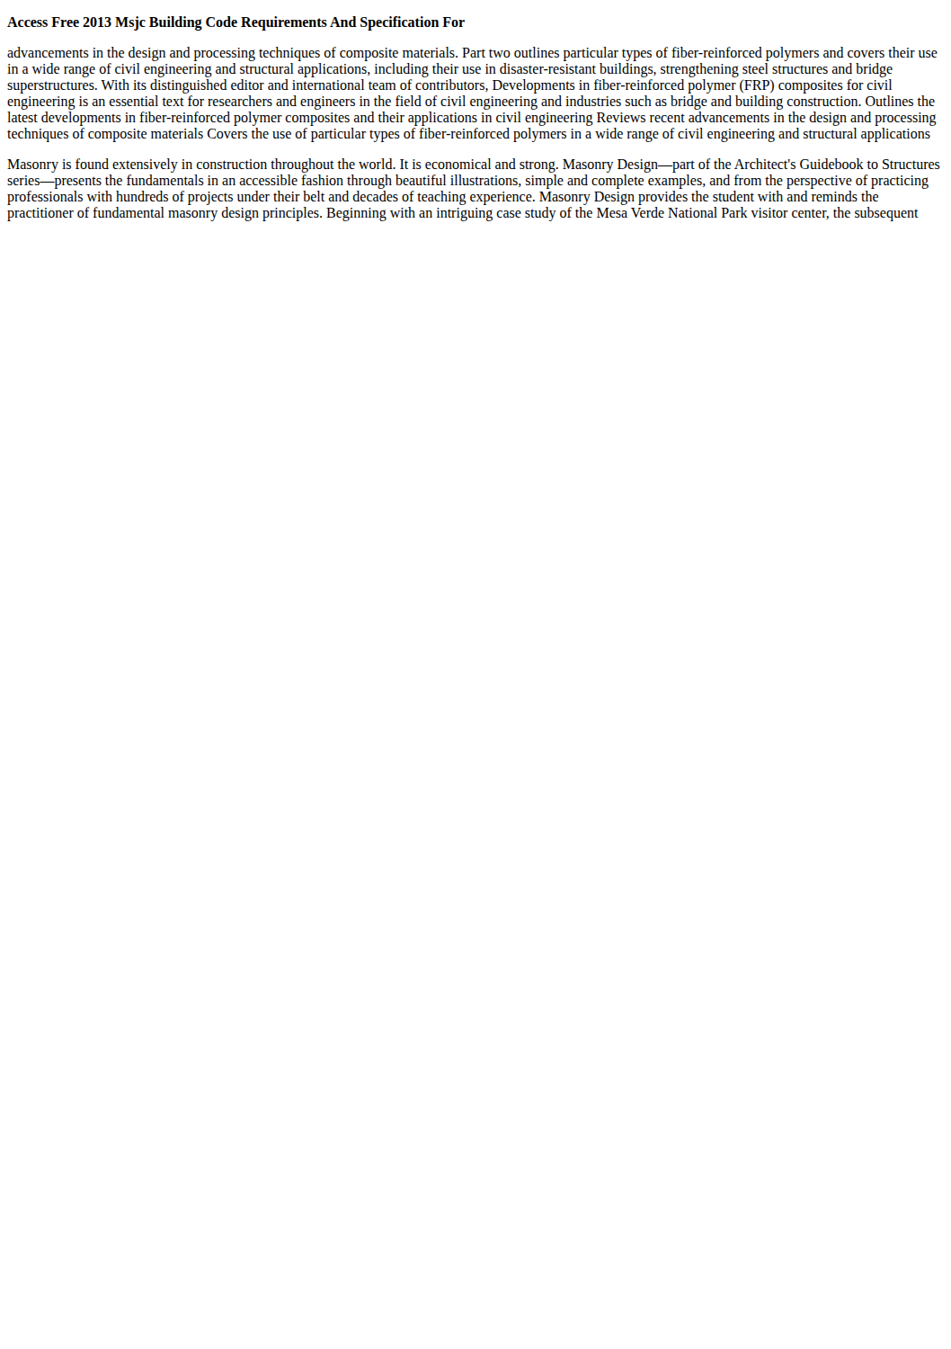Access Free 2013 Msjc Building Code Requirements And Specification For
advancements in the design and processing techniques of composite materials. Part two outlines particular types of fiber-reinforced polymers and covers their use in a wide range of civil engineering and structural applications, including their use in disaster-resistant buildings, strengthening steel structures and bridge superstructures. With its distinguished editor and international team of contributors, Developments in fiber-reinforced polymer (FRP) composites for civil engineering is an essential text for researchers and engineers in the field of civil engineering and industries such as bridge and building construction. Outlines the latest developments in fiber-reinforced polymer composites and their applications in civil engineering Reviews recent advancements in the design and processing techniques of composite materials Covers the use of particular types of fiber-reinforced polymers in a wide range of civil engineering and structural applications
Masonry is found extensively in construction throughout the world. It is economical and strong. Masonry Design—part of the Architect's Guidebook to Structures series—presents the fundamentals in an accessible fashion through beautiful illustrations, simple and complete examples, and from the perspective of practicing professionals with hundreds of projects under their belt and decades of teaching experience. Masonry Design provides the student with and reminds the practitioner of fundamental masonry design principles. Beginning with an intriguing case study of the Mesa Verde National Park visitor center, the subsequent